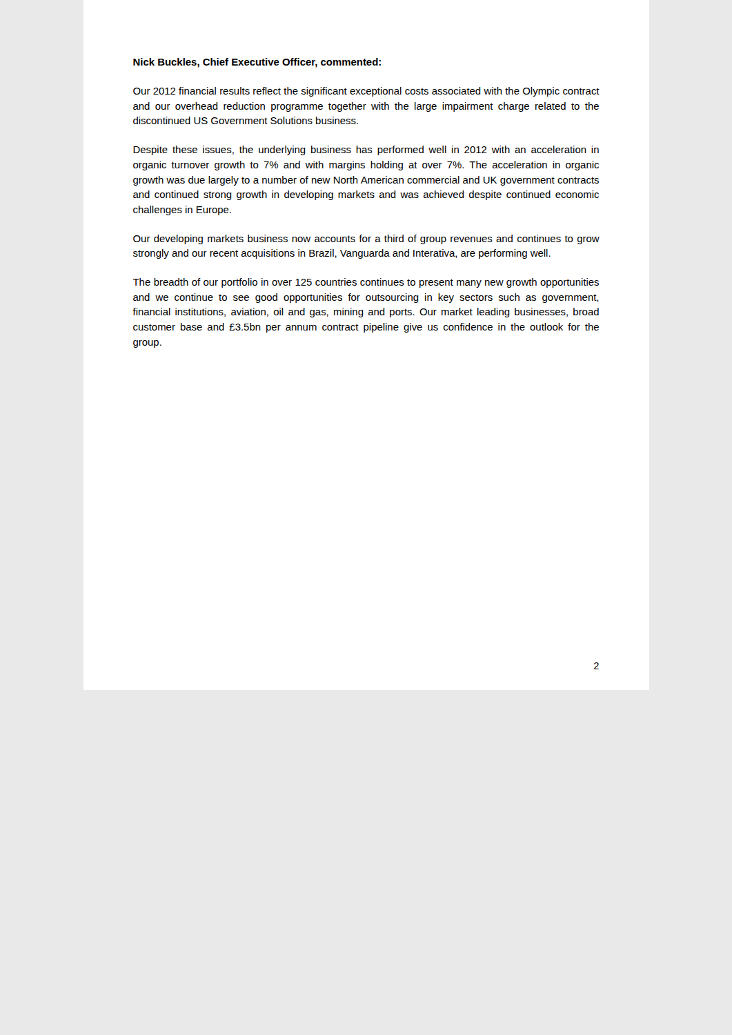Nick Buckles, Chief Executive Officer, commented:
Our 2012 financial results reflect the significant exceptional costs associated with the Olympic contract and our overhead reduction programme together with the large impairment charge related to the discontinued US Government Solutions business.
Despite these issues, the underlying business has performed well in 2012 with an acceleration in organic turnover growth to 7% and with margins holding at over 7%. The acceleration in organic growth was due largely to a number of new North American commercial and UK government contracts and continued strong growth in developing markets and was achieved despite continued economic challenges in Europe.
Our developing markets business now accounts for a third of group revenues and continues to grow strongly and our recent acquisitions in Brazil, Vanguarda and Interativa, are performing well.
The breadth of our portfolio in over 125 countries continues to present many new growth opportunities and we continue to see good opportunities for outsourcing in key sectors such as government, financial institutions, aviation, oil and gas, mining and ports. Our market leading businesses, broad customer base and £3.5bn per annum contract pipeline give us confidence in the outlook for the group.
2